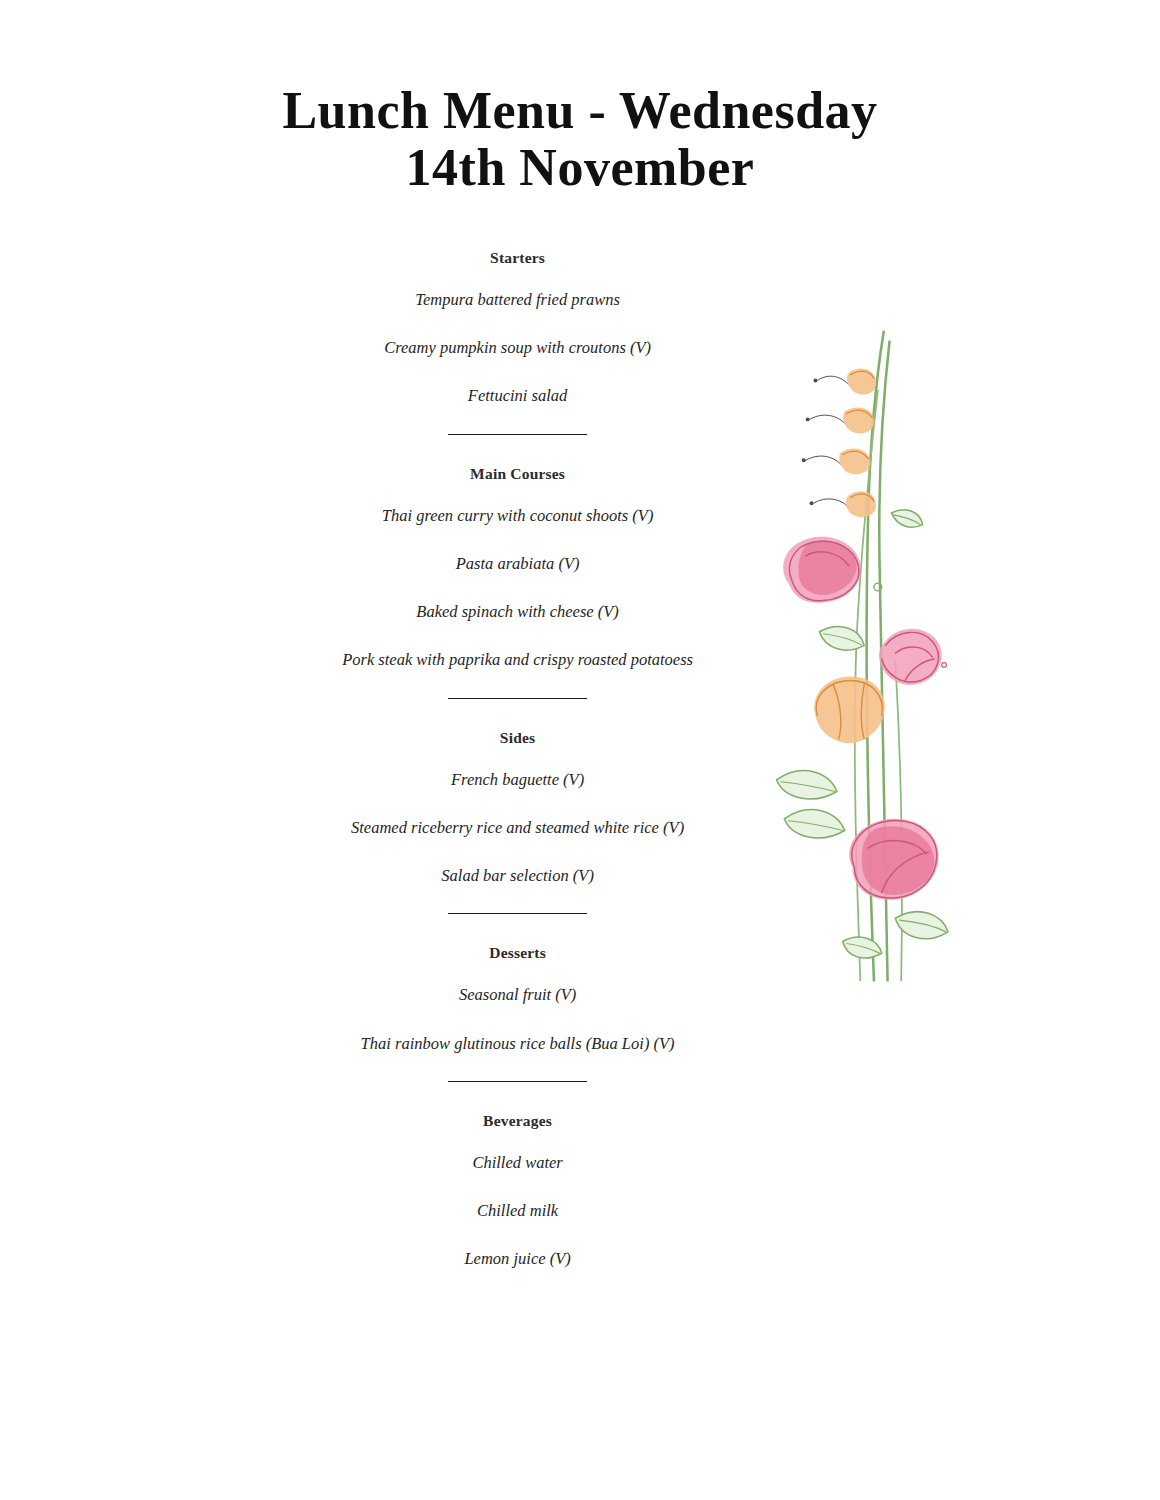Lunch Menu - Wednesday 14th November
Starters
Tempura battered fried prawns
Creamy pumpkin soup with croutons (V)
Fettucini salad
Main Courses
Thai green curry with coconut shoots (V)
Pasta arabiata (V)
Baked spinach with cheese (V)
Pork steak with paprika and crispy roasted potatoess
Sides
French baguette (V)
Steamed riceberry rice and steamed white rice (V)
Salad bar selection (V)
Desserts
Seasonal fruit (V)
Thai rainbow glutinous rice balls (Bua Loi) (V)
Beverages
Chilled water
Chilled milk
Lemon juice (V)